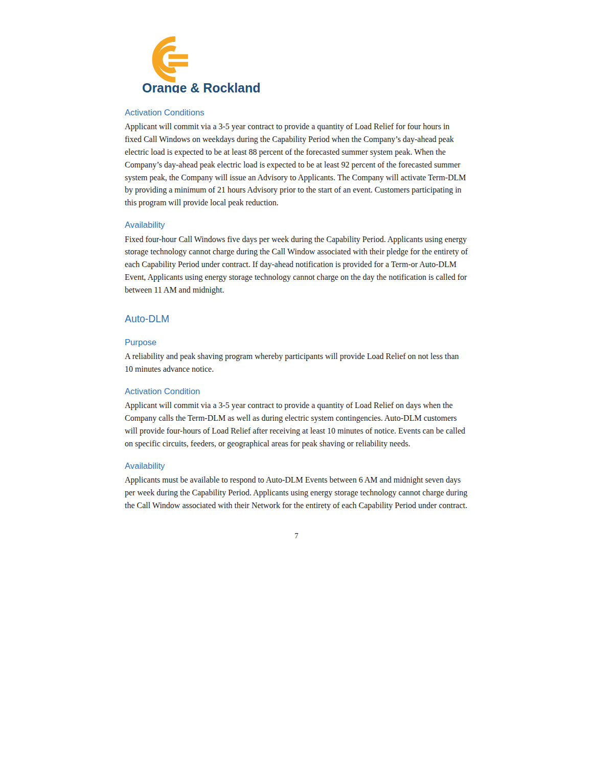Orange & Rockland
Activation Conditions
Applicant will commit via a 3-5 year contract to provide a quantity of Load Relief for four hours in fixed Call Windows on weekdays during the Capability Period when the Company’s day-ahead peak electric load is expected to be at least 88 percent of the forecasted summer system peak. When the Company’s day-ahead peak electric load is expected to be at least 92 percent of the forecasted summer system peak, the Company will issue an Advisory to Applicants. The Company will activate Term-DLM by providing a minimum of 21 hours Advisory prior to the start of an event. Customers participating in this program will provide local peak reduction.
Availability
Fixed four-hour Call Windows five days per week during the Capability Period. Applicants using energy storage technology cannot charge during the Call Window associated with their pledge for the entirety of each Capability Period under contract. If day-ahead notification is provided for a Term-or Auto-DLM Event, Applicants using energy storage technology cannot charge on the day the notification is called for between 11 AM and midnight.
Auto-DLM
Purpose
A reliability and peak shaving program whereby participants will provide Load Relief on not less than 10 minutes advance notice.
Activation Condition
Applicant will commit via a 3-5 year contract to provide a quantity of Load Relief on days when the Company calls the Term-DLM as well as during electric system contingencies. Auto-DLM customers will provide four-hours of Load Relief after receiving at least 10 minutes of notice. Events can be called on specific circuits, feeders, or geographical areas for peak shaving or reliability needs.
Availability
Applicants must be available to respond to Auto-DLM Events between 6 AM and midnight seven days per week during the Capability Period. Applicants using energy storage technology cannot charge during the Call Window associated with their Network for the entirety of each Capability Period under contract.
7